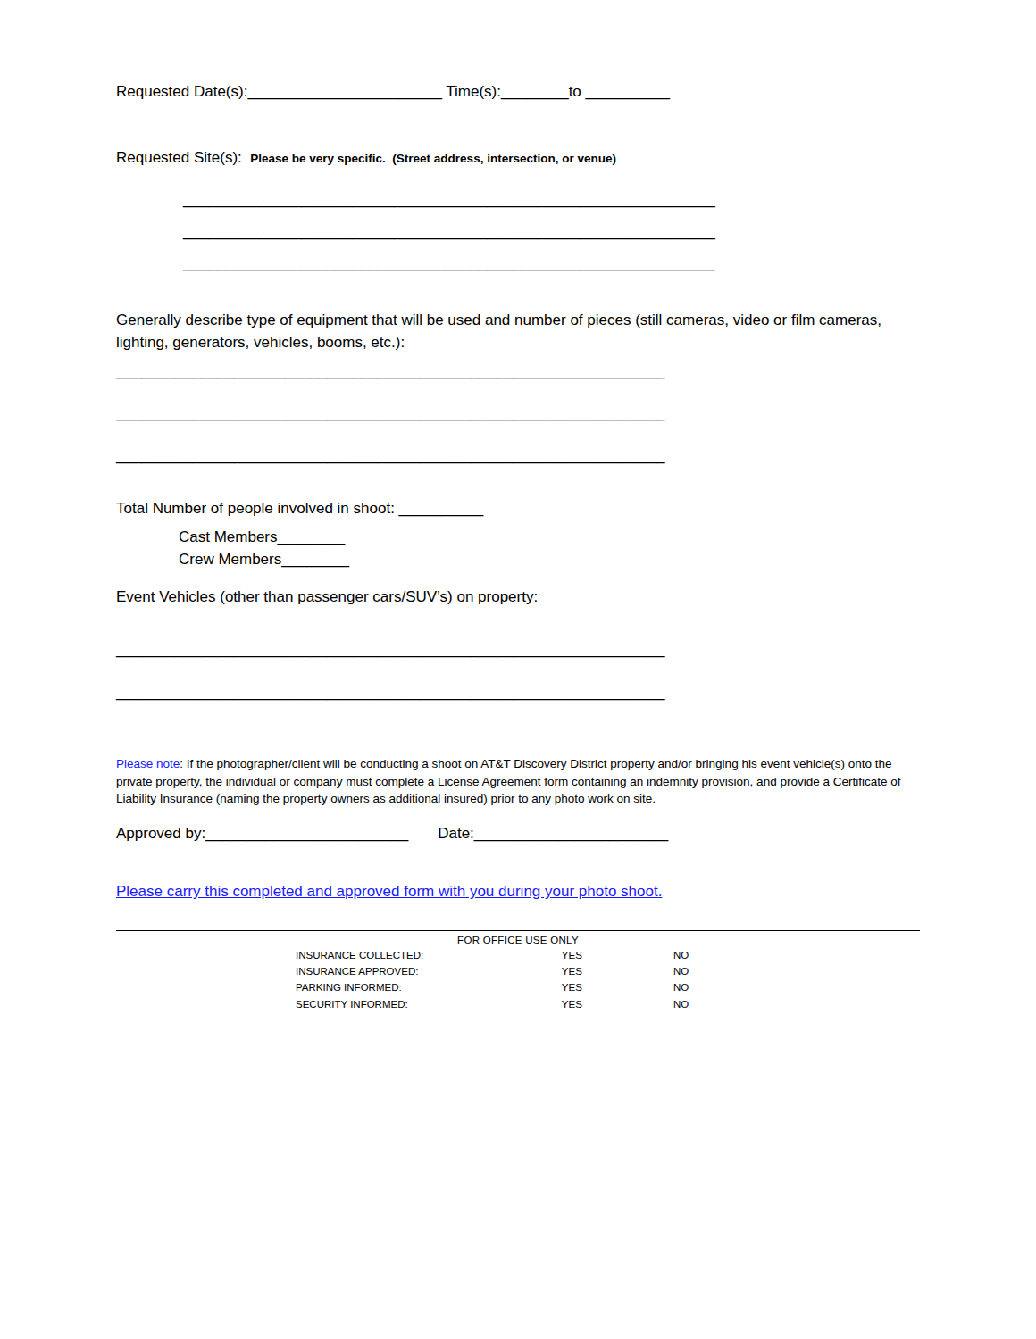Requested Date(s):_______________________ Time(s):________to __________
Requested Site(s): Please be very specific. (Street address, intersection, or venue)
_______________________________________________________________
_______________________________________________________________
_______________________________________________________________
Generally describe type of equipment that will be used and number of pieces (still cameras, video or film cameras, lighting, generators, vehicles, booms, etc.):
_________________________________________________________________
_________________________________________________________________
_________________________________________________________________
Total Number of people involved in shoot: __________
Cast Members________
Crew Members________
Event Vehicles (other than passenger cars/SUV’s) on property:
_________________________________________________________________
_________________________________________________________________
Please note: If the photographer/client will be conducting a shoot on AT&T Discovery District property and/or bringing his event vehicle(s) onto the private property, the individual or company must complete a License Agreement form containing an indemnity provision, and provide a Certificate of Liability Insurance (naming the property owners as additional insured) prior to any photo work on site.
Approved by:________________________ Date:_______________________
Please carry this completed and approved form with you during your photo shoot.
FOR OFFICE USE ONLY
| INSURANCE COLLECTED: | YES | NO |
| INSURANCE APPROVED: | YES | NO |
| PARKING INFORMED: | YES | NO |
| SECURITY INFORMED: | YES | NO |